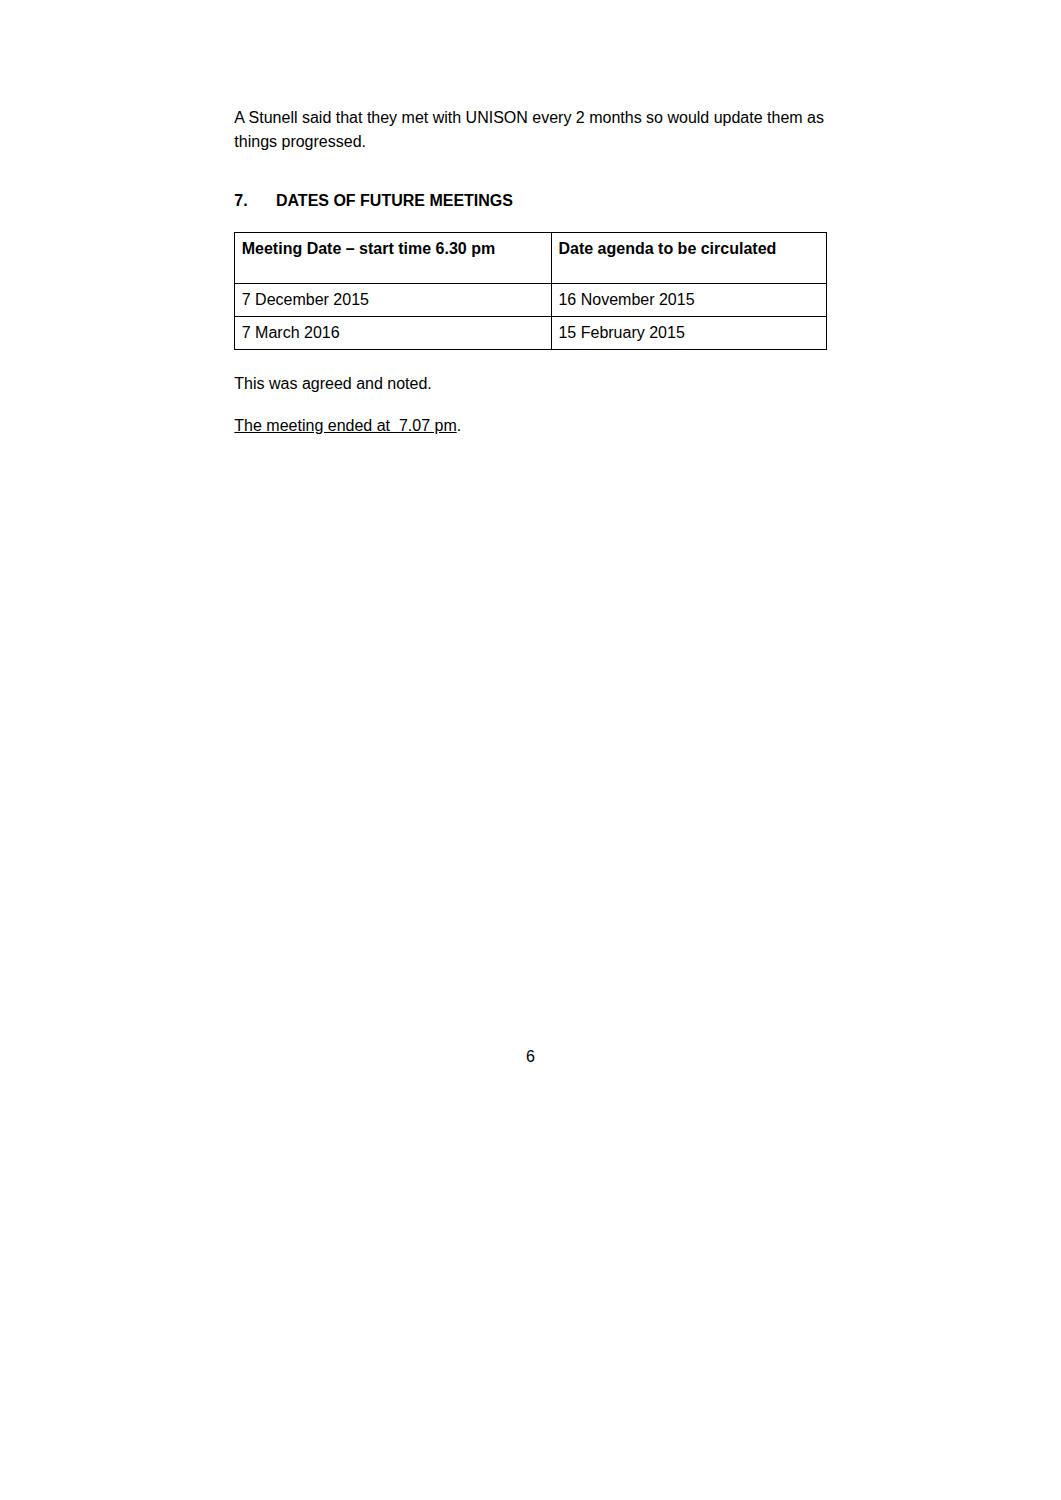A Stunell said that they met with UNISON every 2 months so would update them as things progressed.
7. DATES OF FUTURE MEETINGS
| Meeting Date – start time 6.30 pm | Date agenda to be circulated |
| --- | --- |
| 7 December 2015 | 16 November 2015 |
| 7 March 2016 | 15 February 2015 |
This was agreed and noted.
The meeting ended at 7.07 pm.
6